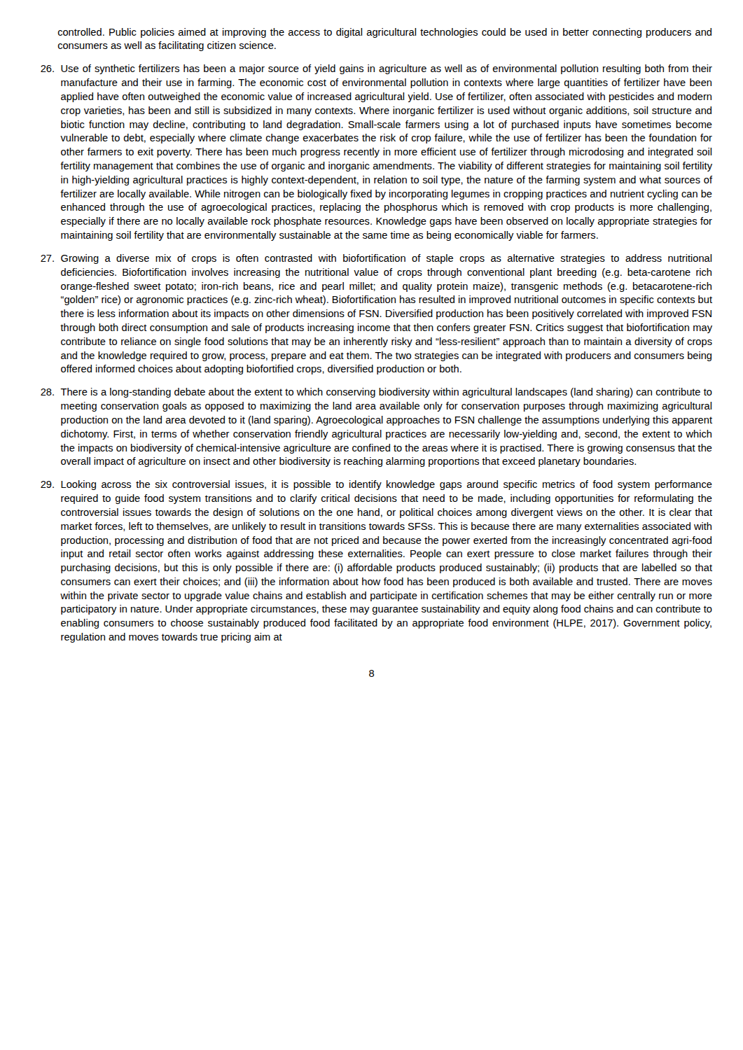controlled. Public policies aimed at improving the access to digital agricultural technologies could be used in better connecting producers and consumers as well as facilitating citizen science.
Use of synthetic fertilizers has been a major source of yield gains in agriculture as well as of environmental pollution resulting both from their manufacture and their use in farming. The economic cost of environmental pollution in contexts where large quantities of fertilizer have been applied have often outweighed the economic value of increased agricultural yield. Use of fertilizer, often associated with pesticides and modern crop varieties, has been and still is subsidized in many contexts. Where inorganic fertilizer is used without organic additions, soil structure and biotic function may decline, contributing to land degradation. Small-scale farmers using a lot of purchased inputs have sometimes become vulnerable to debt, especially where climate change exacerbates the risk of crop failure, while the use of fertilizer has been the foundation for other farmers to exit poverty. There has been much progress recently in more efficient use of fertilizer through microdosing and integrated soil fertility management that combines the use of organic and inorganic amendments. The viability of different strategies for maintaining soil fertility in high-yielding agricultural practices is highly context-dependent, in relation to soil type, the nature of the farming system and what sources of fertilizer are locally available. While nitrogen can be biologically fixed by incorporating legumes in cropping practices and nutrient cycling can be enhanced through the use of agroecological practices, replacing the phosphorus which is removed with crop products is more challenging, especially if there are no locally available rock phosphate resources. Knowledge gaps have been observed on locally appropriate strategies for maintaining soil fertility that are environmentally sustainable at the same time as being economically viable for farmers.
Growing a diverse mix of crops is often contrasted with biofortification of staple crops as alternative strategies to address nutritional deficiencies. Biofortification involves increasing the nutritional value of crops through conventional plant breeding (e.g. beta-carotene rich orange-fleshed sweet potato; iron-rich beans, rice and pearl millet; and quality protein maize), transgenic methods (e.g. betacarotene-rich “golden” rice) or agronomic practices (e.g. zinc-rich wheat). Biofortification has resulted in improved nutritional outcomes in specific contexts but there is less information about its impacts on other dimensions of FSN. Diversified production has been positively correlated with improved FSN through both direct consumption and sale of products increasing income that then confers greater FSN. Critics suggest that biofortification may contribute to reliance on single food solutions that may be an inherently risky and “less-resilient” approach than to maintain a diversity of crops and the knowledge required to grow, process, prepare and eat them. The two strategies can be integrated with producers and consumers being offered informed choices about adopting biofortified crops, diversified production or both.
There is a long-standing debate about the extent to which conserving biodiversity within agricultural landscapes (land sharing) can contribute to meeting conservation goals as opposed to maximizing the land area available only for conservation purposes through maximizing agricultural production on the land area devoted to it (land sparing). Agroecological approaches to FSN challenge the assumptions underlying this apparent dichotomy. First, in terms of whether conservation friendly agricultural practices are necessarily low-yielding and, second, the extent to which the impacts on biodiversity of chemical-intensive agriculture are confined to the areas where it is practised. There is growing consensus that the overall impact of agriculture on insect and other biodiversity is reaching alarming proportions that exceed planetary boundaries.
Looking across the six controversial issues, it is possible to identify knowledge gaps around specific metrics of food system performance required to guide food system transitions and to clarify critical decisions that need to be made, including opportunities for reformulating the controversial issues towards the design of solutions on the one hand, or political choices among divergent views on the other. It is clear that market forces, left to themselves, are unlikely to result in transitions towards SFSs. This is because there are many externalities associated with production, processing and distribution of food that are not priced and because the power exerted from the increasingly concentrated agri-food input and retail sector often works against addressing these externalities. People can exert pressure to close market failures through their purchasing decisions, but this is only possible if there are: (i) affordable products produced sustainably; (ii) products that are labelled so that consumers can exert their choices; and (iii) the information about how food has been produced is both available and trusted. There are moves within the private sector to upgrade value chains and establish and participate in certification schemes that may be either centrally run or more participatory in nature. Under appropriate circumstances, these may guarantee sustainability and equity along food chains and can contribute to enabling consumers to choose sustainably produced food facilitated by an appropriate food environment (HLPE, 2017). Government policy, regulation and moves towards true pricing aim at
8